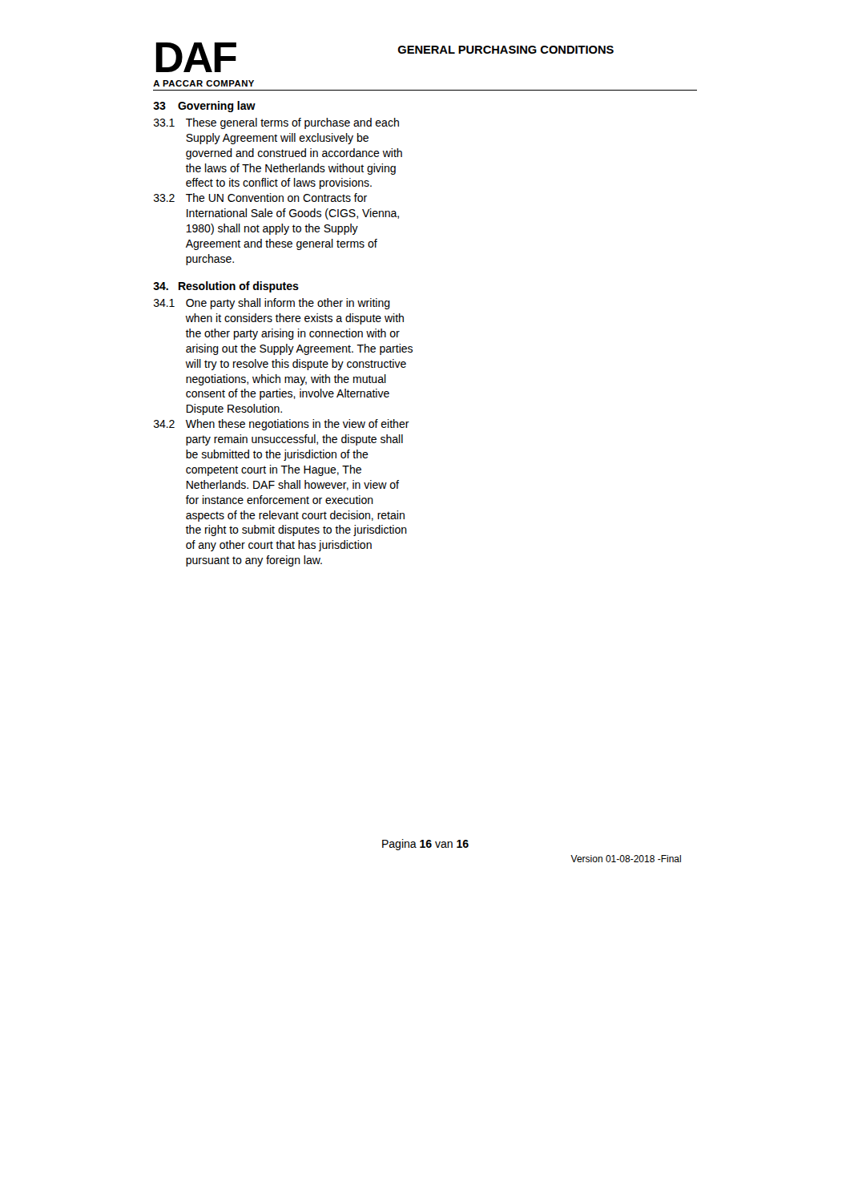DAF
A PACCAR COMPANY
GENERAL PURCHASING CONDITIONS
33 Governing law
33.1 These general terms of purchase and each Supply Agreement will exclusively be governed and construed in accordance with the laws of The Netherlands without giving effect to its conflict of laws provisions.
33.2 The UN Convention on Contracts for International Sale of Goods (CIGS, Vienna, 1980) shall not apply to the Supply Agreement and these general terms of purchase.
34. Resolution of disputes
34.1 One party shall inform the other in writing when it considers there exists a dispute with the other party arising in connection with or arising out the Supply Agreement. The parties will try to resolve this dispute by constructive negotiations, which may, with the mutual consent of the parties, involve Alternative Dispute Resolution.
34.2 When these negotiations in the view of either party remain unsuccessful, the dispute shall be submitted to the jurisdiction of the competent court in The Hague, The Netherlands. DAF shall however, in view of for instance enforcement or execution aspects of the relevant court decision, retain the right to submit disputes to the jurisdiction of any other court that has jurisdiction pursuant to any foreign law.
Pagina 16 van 16
Version 01-08-2018 -Final